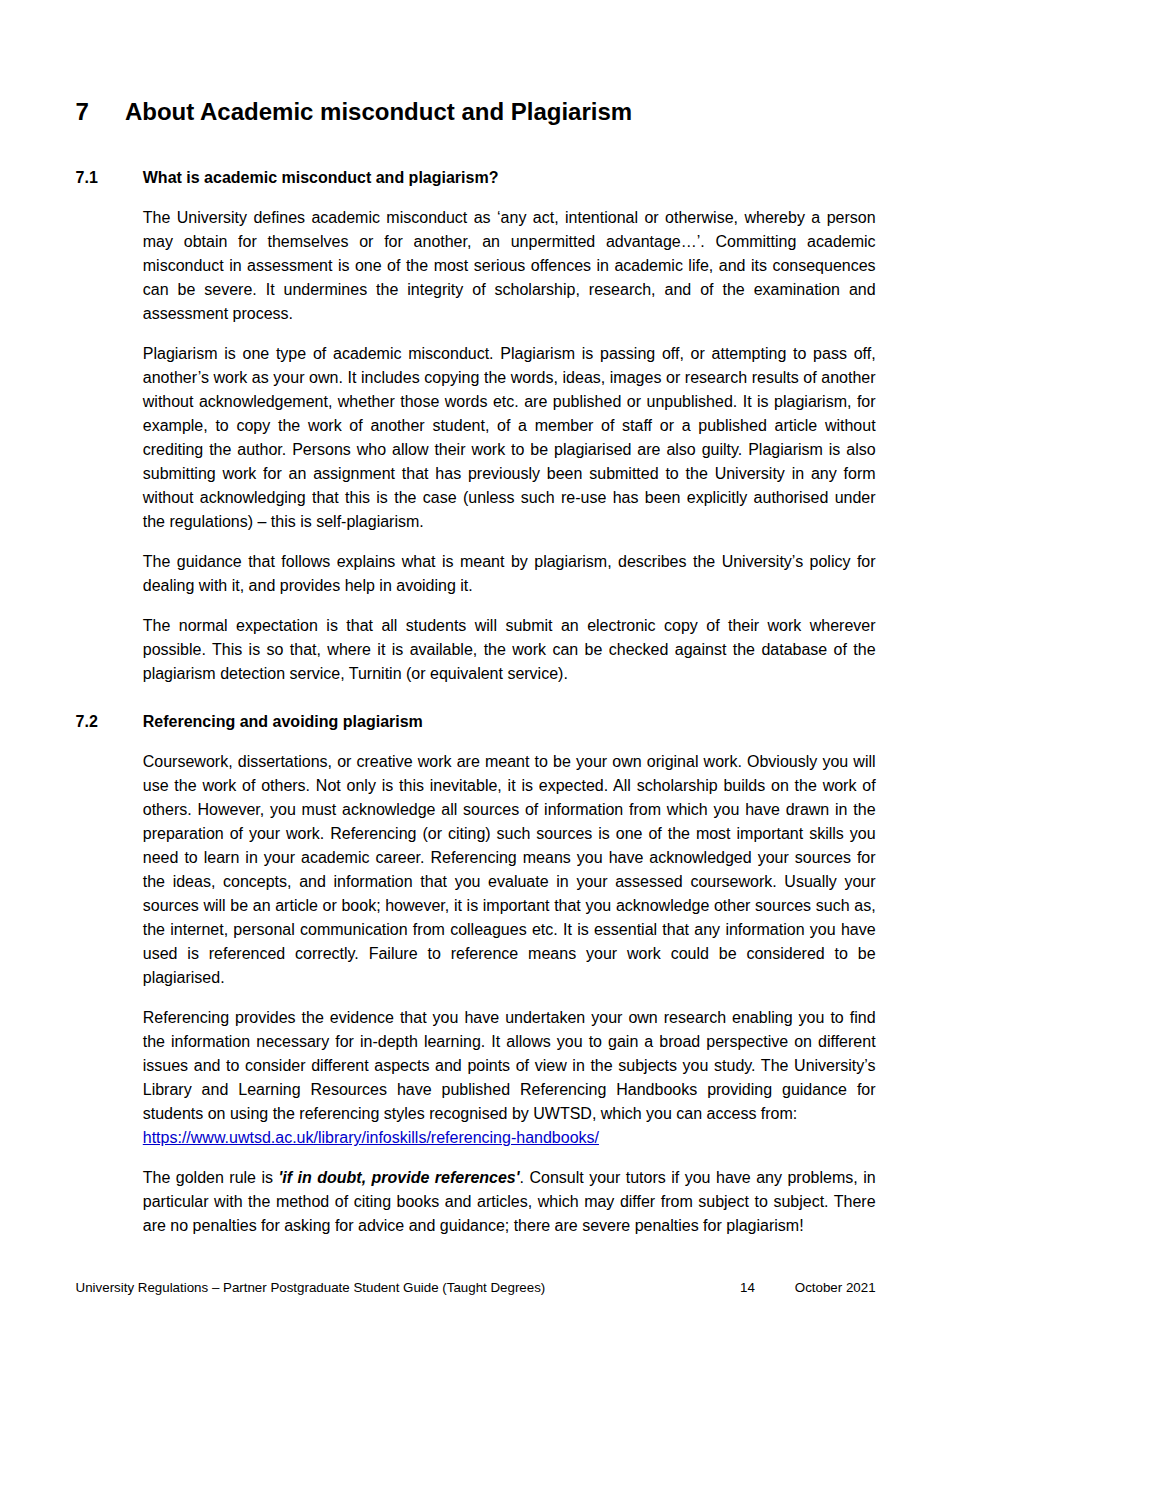7 About Academic misconduct and Plagiarism
7.1 What is academic misconduct and plagiarism?
The University defines academic misconduct as ‘any act, intentional or otherwise, whereby a person may obtain for themselves or for another, an unpermitted advantage…’. Committing academic misconduct in assessment is one of the most serious offences in academic life, and its consequences can be severe. It undermines the integrity of scholarship, research, and of the examination and assessment process.
Plagiarism is one type of academic misconduct. Plagiarism is passing off, or attempting to pass off, another’s work as your own. It includes copying the words, ideas, images or research results of another without acknowledgement, whether those words etc. are published or unpublished. It is plagiarism, for example, to copy the work of another student, of a member of staff or a published article without crediting the author. Persons who allow their work to be plagiarised are also guilty. Plagiarism is also submitting work for an assignment that has previously been submitted to the University in any form without acknowledging that this is the case (unless such re-use has been explicitly authorised under the regulations) – this is self-plagiarism.
The guidance that follows explains what is meant by plagiarism, describes the University’s policy for dealing with it, and provides help in avoiding it.
The normal expectation is that all students will submit an electronic copy of their work wherever possible. This is so that, where it is available, the work can be checked against the database of the plagiarism detection service, Turnitin (or equivalent service).
7.2 Referencing and avoiding plagiarism
Coursework, dissertations, or creative work are meant to be your own original work. Obviously you will use the work of others. Not only is this inevitable, it is expected. All scholarship builds on the work of others. However, you must acknowledge all sources of information from which you have drawn in the preparation of your work. Referencing (or citing) such sources is one of the most important skills you need to learn in your academic career. Referencing means you have acknowledged your sources for the ideas, concepts, and information that you evaluate in your assessed coursework. Usually your sources will be an article or book; however, it is important that you acknowledge other sources such as, the internet, personal communication from colleagues etc. It is essential that any information you have used is referenced correctly. Failure to reference means your work could be considered to be plagiarised.
Referencing provides the evidence that you have undertaken your own research enabling you to find the information necessary for in-depth learning. It allows you to gain a broad perspective on different issues and to consider different aspects and points of view in the subjects you study. The University’s Library and Learning Resources have published Referencing Handbooks providing guidance for students on using the referencing styles recognised by UWTSD, which you can access from:
https://www.uwtsd.ac.uk/library/infoskills/referencing-handbooks/
The golden rule is 'if in doubt, provide references'. Consult your tutors if you have any problems, in particular with the method of citing books and articles, which may differ from subject to subject. There are no penalties for asking for advice and guidance; there are severe penalties for plagiarism!
University Regulations – Partner Postgraduate Student Guide (Taught Degrees) 14 October 2021